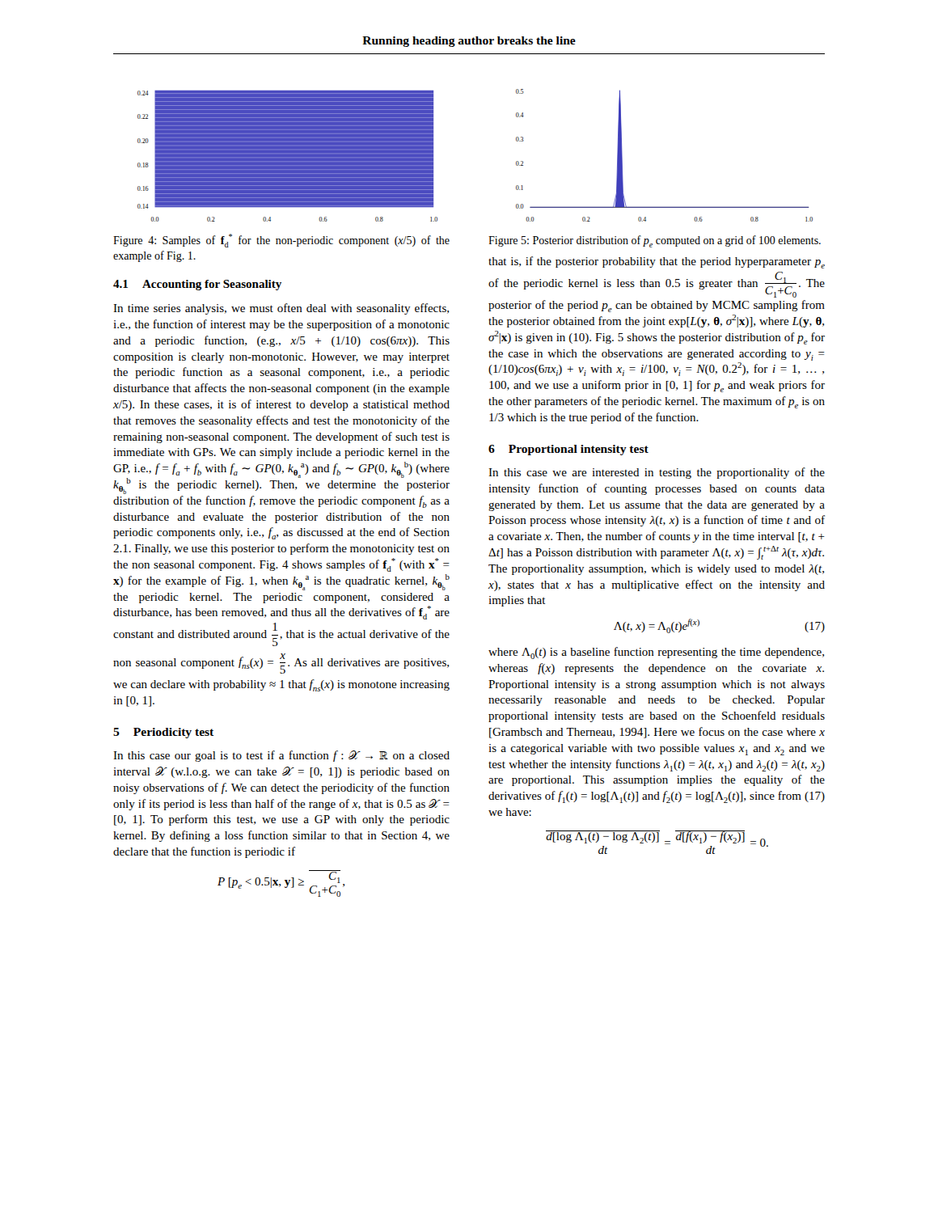Running heading author breaks the line
0.24 0.22 0.20 0.18 0.16 0.14 0.0 0.2 0.4 0.6 0.8 1.0
Figure 4: Samples of fd* for the non-periodic component (x/5) of the example of Fig. 1.
4.1 Accounting for Seasonality
In time series analysis, we must often deal with seasonality effects, i.e., the function of interest may be the superposition of a monotonic and a periodic function, (e.g., x/5 + (1/10) cos(6πx)). This composition is clearly non-monotonic. However, we may interpret the periodic function as a seasonal component, i.e., a periodic disturbance that affects the non-seasonal component (in the example x/5). In these cases, it is of interest to develop a statistical method that removes the seasonality effects and test the monotonicity of the remaining non-seasonal component. The development of such test is immediate with GPs. We can simply include a periodic kernel in the GP, i.e., f = fa + fb with fa ∼ GP(0, kθaa) and fb ∼ GP(0, kθbb) (where kθbb is the periodic kernel). Then, we determine the posterior distribution of the function f, remove the periodic component fb as a disturbance and evaluate the posterior distribution of the non periodic components only, i.e., fa, as discussed at the end of Section 2.1. Finally, we use this posterior to perform the monotonicity test on the non seasonal component. Fig. 4 shows samples of fd* (with x* = x) for the example of Fig. 1, when kθaa is the quadratic kernel, kθbb the periodic kernel. The periodic component, considered a disturbance, has been removed, and thus all the derivatives of fd* are constant and distributed around 15, that is the actual derivative of the non seasonal component fns(x) = x 5. As all derivatives are positives, we can declare with probability ≈ 1 that fns(x) is monotone increasing in [0, 1].
5 Periodicity test
In this case our goal is to test if a function f : 𝒳 → ℝ on a closed interval 𝒳 (w.l.o.g. we can take 𝒳 = [0, 1]) is periodic based on noisy observations of f. We can detect the periodicity of the function only if its period is less than half of the range of x, that is 0.5 as 𝒳 = [0, 1]. To perform this test, we use a GP with only the periodic kernel. By defining a loss function similar to that in Section 4, we declare that the function is periodic if
P [pe < 0.5|x, y] ≥ C1 C1+C0,
0.5 0.4 0.3 0.2 0.1 0.0 0.0 0.2 0.4 0.6 0.8 1.0
Figure 5: Posterior distribution of pe computed on a grid of 100 elements.
that is, if the posterior probability that the period hyperparameter pe of the periodic kernel is less than 0.5 is greater than C1 C1+C0. The posterior of the period pe can be obtained by MCMC sampling from the posterior obtained from the joint exp[L(y, θ, σ2|x)], where L(y, θ, σ2|x) is given in (10). Fig. 5 shows the posterior distribution of pe for the case in which the observations are generated according to yi = (1/10)cos(6πxi) + vi with xi = i/100, vi = N(0, 0.22), for i = 1, … , 100, and we use a uniform prior in [0, 1] for pe and weak priors for the other parameters of the periodic kernel. The maximum of pe is on 1/3 which is the true period of the function.
6 Proportional intensity test
In this case we are interested in testing the proportionality of the intensity function of counting processes based on counts data generated by them. Let us assume that the data are generated by a Poisson process whose intensity λ(t, x) is a function of time t and of a covariate x. Then, the number of counts y in the time interval [t, t + Δt] has a Poisson distribution with parameter Λ(t, x) = ∫tt+Δt λ(τ, x)dτ. The proportionality assumption, which is widely used to model λ(t, x), states that x has a multiplicative effect on the intensity and implies that
Λ(t, x) = Λ0(t)ef(x) (17)
where Λ0(t) is a baseline function representing the time dependence, whereas f(x) represents the dependence on the covariate x. Proportional intensity is a strong assumption which is not always necessarily reasonable and needs to be checked. Popular proportional intensity tests are based on the Schoenfeld residuals [Grambsch and Therneau, 1994]. Here we focus on the case where x is a categorical variable with two possible values x1 and x2 and we test whether the intensity functions λ1(t) = λ(t, x1) and λ2(t) = λ(t, x2) are proportional. This assumption implies the equality of the derivatives of f1(t) = log[Λ1(t)] and f2(t) = log[Λ2(t)], since from (17) we have:
d[log Λ1(t) − log Λ2(t)] dt = d[f(x1) − f(x2)] dt = 0.